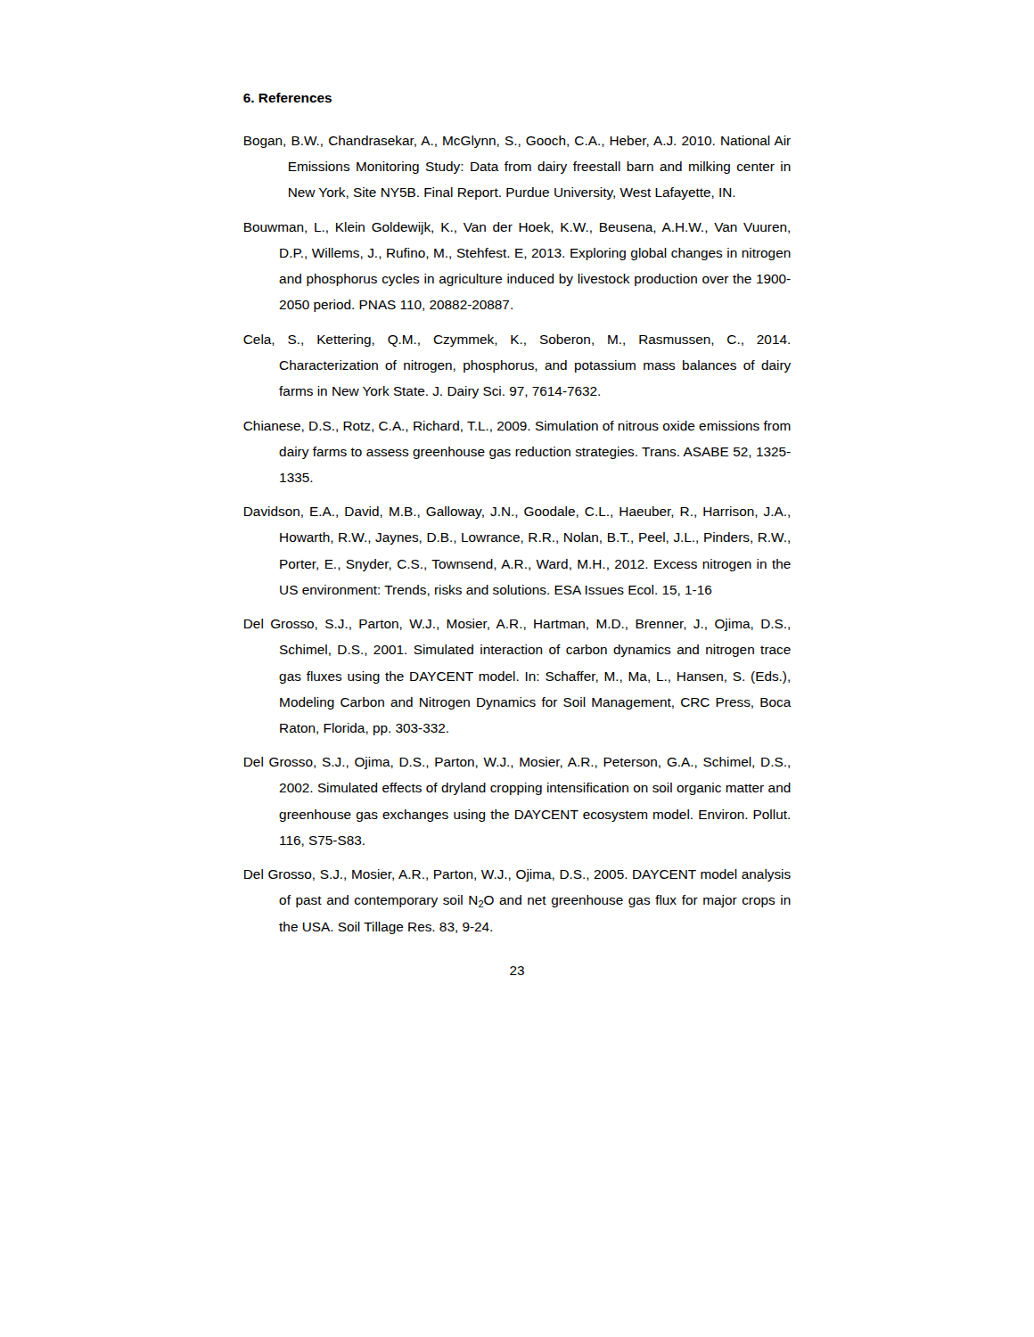6. References
Bogan, B.W., Chandrasekar, A., McGlynn, S., Gooch, C.A., Heber, A.J. 2010. National Air Emissions Monitoring Study: Data from dairy freestall barn and milking center in New York, Site NY5B. Final Report. Purdue University, West Lafayette, IN.
Bouwman, L., Klein Goldewijk, K., Van der Hoek, K.W., Beusena, A.H.W., Van Vuuren, D.P., Willems, J., Rufino, M., Stehfest. E, 2013. Exploring global changes in nitrogen and phosphorus cycles in agriculture induced by livestock production over the 1900-2050 period. PNAS 110, 20882-20887.
Cela, S., Kettering, Q.M., Czymmek, K., Soberon, M., Rasmussen, C., 2014. Characterization of nitrogen, phosphorus, and potassium mass balances of dairy farms in New York State. J. Dairy Sci. 97, 7614-7632.
Chianese, D.S., Rotz, C.A., Richard, T.L., 2009. Simulation of nitrous oxide emissions from dairy farms to assess greenhouse gas reduction strategies. Trans. ASABE 52, 1325-1335.
Davidson, E.A., David, M.B., Galloway, J.N., Goodale, C.L., Haeuber, R., Harrison, J.A., Howarth, R.W., Jaynes, D.B., Lowrance, R.R., Nolan, B.T., Peel, J.L., Pinders, R.W., Porter, E., Snyder, C.S., Townsend, A.R., Ward, M.H., 2012. Excess nitrogen in the US environment: Trends, risks and solutions. ESA Issues Ecol. 15, 1-16
Del Grosso, S.J., Parton, W.J., Mosier, A.R., Hartman, M.D., Brenner, J., Ojima, D.S., Schimel, D.S., 2001. Simulated interaction of carbon dynamics and nitrogen trace gas fluxes using the DAYCENT model. In: Schaffer, M., Ma, L., Hansen, S. (Eds.), Modeling Carbon and Nitrogen Dynamics for Soil Management, CRC Press, Boca Raton, Florida, pp. 303-332.
Del Grosso, S.J., Ojima, D.S., Parton, W.J., Mosier, A.R., Peterson, G.A., Schimel, D.S., 2002. Simulated effects of dryland cropping intensification on soil organic matter and greenhouse gas exchanges using the DAYCENT ecosystem model. Environ. Pollut. 116, S75-S83.
Del Grosso, S.J., Mosier, A.R., Parton, W.J., Ojima, D.S., 2005. DAYCENT model analysis of past and contemporary soil N2O and net greenhouse gas flux for major crops in the USA. Soil Tillage Res. 83, 9-24.
23